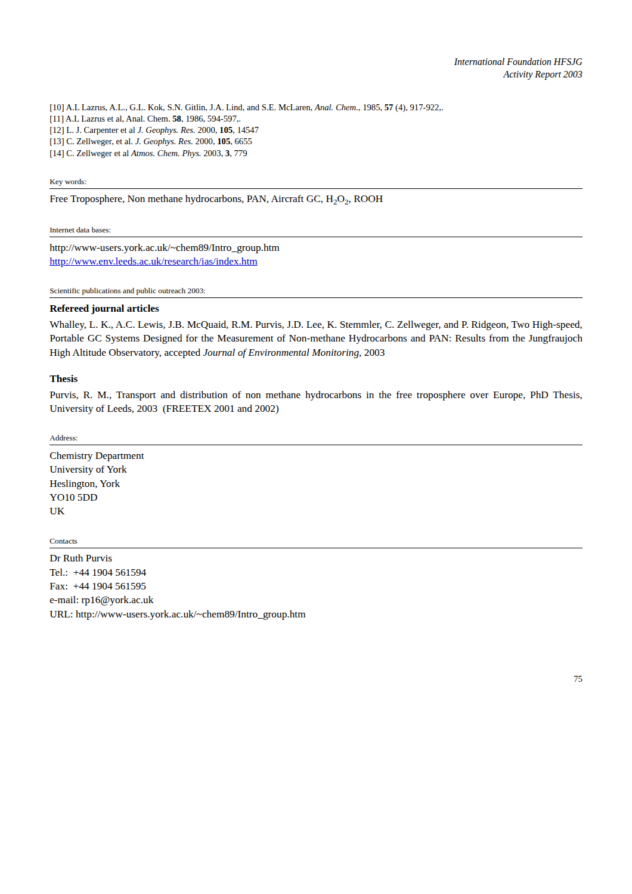International Foundation HFSJG
Activity Report 2003
[10] A.L Lazrus, A.L., G.L. Kok, S.N. Gitlin, J.A. Lind, and S.E. McLaren, Anal. Chem., 1985, 57 (4), 917-922,.
[11] A.L Lazrus et al, Anal. Chem. 58, 1986, 594-597,.
[12] L. J. Carpenter et al J. Geophys. Res. 2000, 105, 14547
[13] C. Zellweger, et al. J. Geophys. Res. 2000, 105, 6655
[14] C. Zellweger et al Atmos. Chem. Phys. 2003, 3, 779
Key words:
Free Troposphere, Non methane hydrocarbons, PAN, Aircraft GC, H2O2, ROOH
Internet data bases:
http://www-users.york.ac.uk/~chem89/Intro_group.htm
http://www.env.leeds.ac.uk/research/ias/index.htm
Scientific publications and public outreach 2003:
Refereed journal articles
Whalley, L. K., A.C. Lewis, J.B. McQuaid, R.M. Purvis, J.D. Lee, K. Stemmler, C. Zellweger, and P. Ridgeon, Two High-speed, Portable GC Systems Designed for the Measurement of Non-methane Hydrocarbons and PAN: Results from the Jungfraujoch High Altitude Observatory, accepted Journal of Environmental Monitoring, 2003
Thesis
Purvis, R. M., Transport and distribution of non methane hydrocarbons in the free troposphere over Europe, PhD Thesis, University of Leeds, 2003 (FREETEX 2001 and 2002)
Address:
Chemistry Department
University of York
Heslington, York
YO10 5DD
UK
Contacts
Dr Ruth Purvis
Tel.: +44 1904 561594
Fax: +44 1904 561595
e-mail: rp16@york.ac.uk
URL: http://www-users.york.ac.uk/~chem89/Intro_group.htm
75